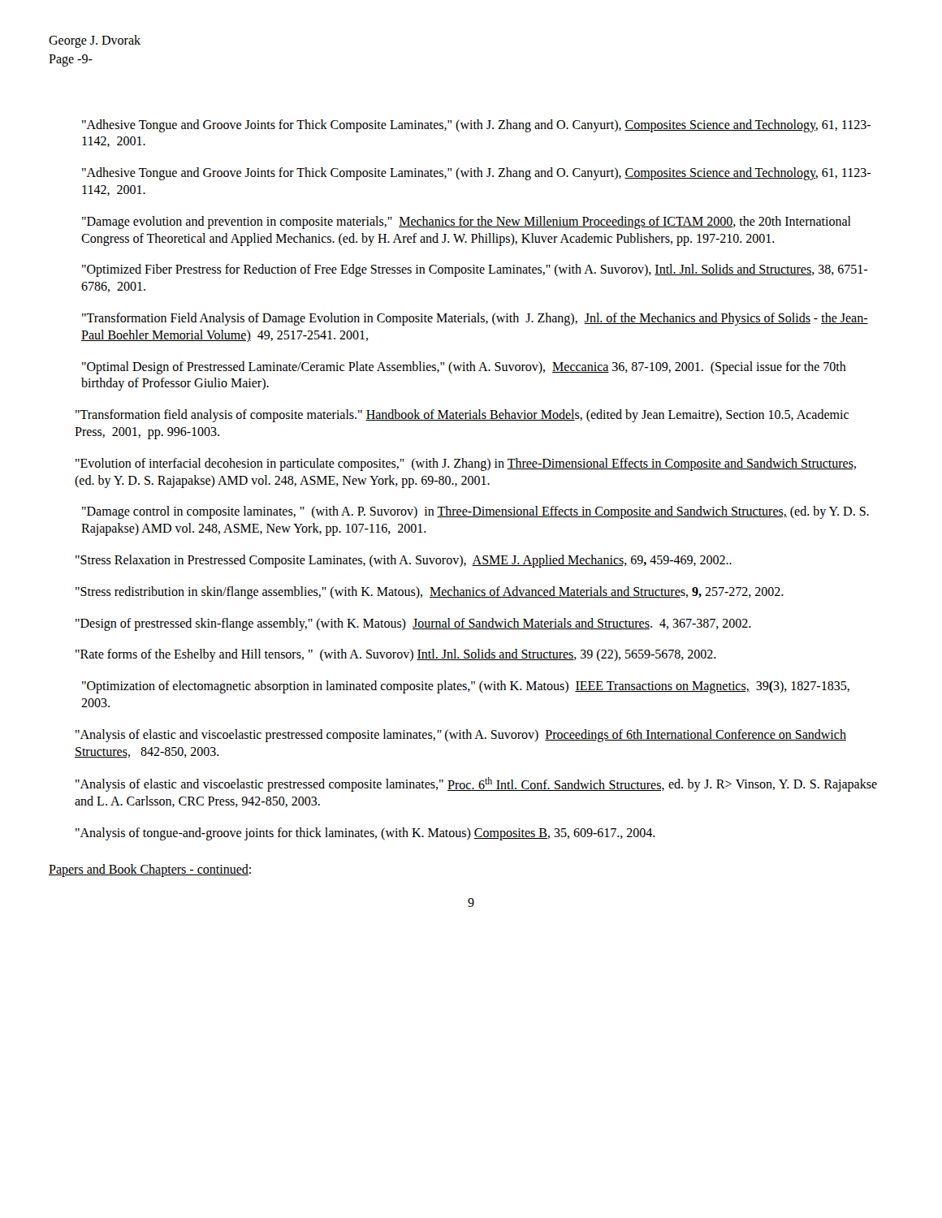George J. Dvorak
Page -9-
"Adhesive Tongue and Groove Joints for Thick Composite Laminates," (with J. Zhang and O. Canyurt), Composites Science and Technology, 61, 1123-1142, 2001.
"Adhesive Tongue and Groove Joints for Thick Composite Laminates," (with J. Zhang and O. Canyurt), Composites Science and Technology, 61, 1123-1142, 2001.
"Damage evolution and prevention in composite materials," Mechanics for the New Millenium Proceedings of ICTAM 2000, the 20th International Congress of Theoretical and Applied Mechanics. (ed. by H. Aref and J. W. Phillips), Kluver Academic Publishers, pp. 197-210. 2001.
"Optimized Fiber Prestress for Reduction of Free Edge Stresses in Composite Laminates," (with A. Suvorov), Intl. Jnl. Solids and Structures, 38, 6751-6786, 2001.
"Transformation Field Analysis of Damage Evolution in Composite Materials, (with J. Zhang), Jnl. of the Mechanics and Physics of Solids - the Jean-Paul Boehler Memorial Volume) 49, 2517-2541. 2001,
"Optimal Design of Prestressed Laminate/Ceramic Plate Assemblies," (with A. Suvorov), Meccanica 36, 87-109, 2001. (Special issue for the 70th birthday of Professor Giulio Maier).
"Transformation field analysis of composite materials." Handbook of Materials Behavior Models, (edited by Jean Lemaitre), Section 10.5, Academic Press, 2001, pp. 996-1003.
"Evolution of interfacial decohesion in particulate composites," (with J. Zhang) in Three-Dimensional Effects in Composite and Sandwich Structures, (ed. by Y. D. S. Rajapakse) AMD vol. 248, ASME, New York, pp. 69-80., 2001.
"Damage control in composite laminates, " (with A. P. Suvorov) in Three-Dimensional Effects in Composite and Sandwich Structures, (ed. by Y. D. S. Rajapakse) AMD vol. 248, ASME, New York, pp. 107-116, 2001.
"Stress Relaxation in Prestressed Composite Laminates, (with A. Suvorov), ASME J. Applied Mechanics, 69, 459-469, 2002..
"Stress redistribution in skin/flange assemblies," (with K. Matous), Mechanics of Advanced Materials and Structures, 9, 257-272, 2002.
"Design of prestressed skin-flange assembly," (with K. Matous) Journal of Sandwich Materials and Structures. 4, 367-387, 2002.
"Rate forms of the Eshelby and Hill tensors, " (with A. Suvorov) Intl. Jnl. Solids and Structures, 39 (22), 5659-5678, 2002.
"Optimization of electomagnetic absorption in laminated composite plates," (with K. Matous) IEEE Transactions on Magnetics, 39(3), 1827-1835, 2003.
"Analysis of elastic and viscoelastic prestressed composite laminates," (with A. Suvorov) Proceedings of 6th International Conference on Sandwich Structures, 842-850, 2003.
"Analysis of elastic and viscoelastic prestressed composite laminates," Proc. 6th Intl. Conf. Sandwich Structures, ed. by J. R> Vinson, Y. D. S. Rajapakse and L. A. Carlsson, CRC Press, 942-850, 2003.
"Analysis of tongue-and-groove joints for thick laminates, (with K. Matous) Composites B, 35, 609-617., 2004.
Papers and Book Chapters - continued:
9